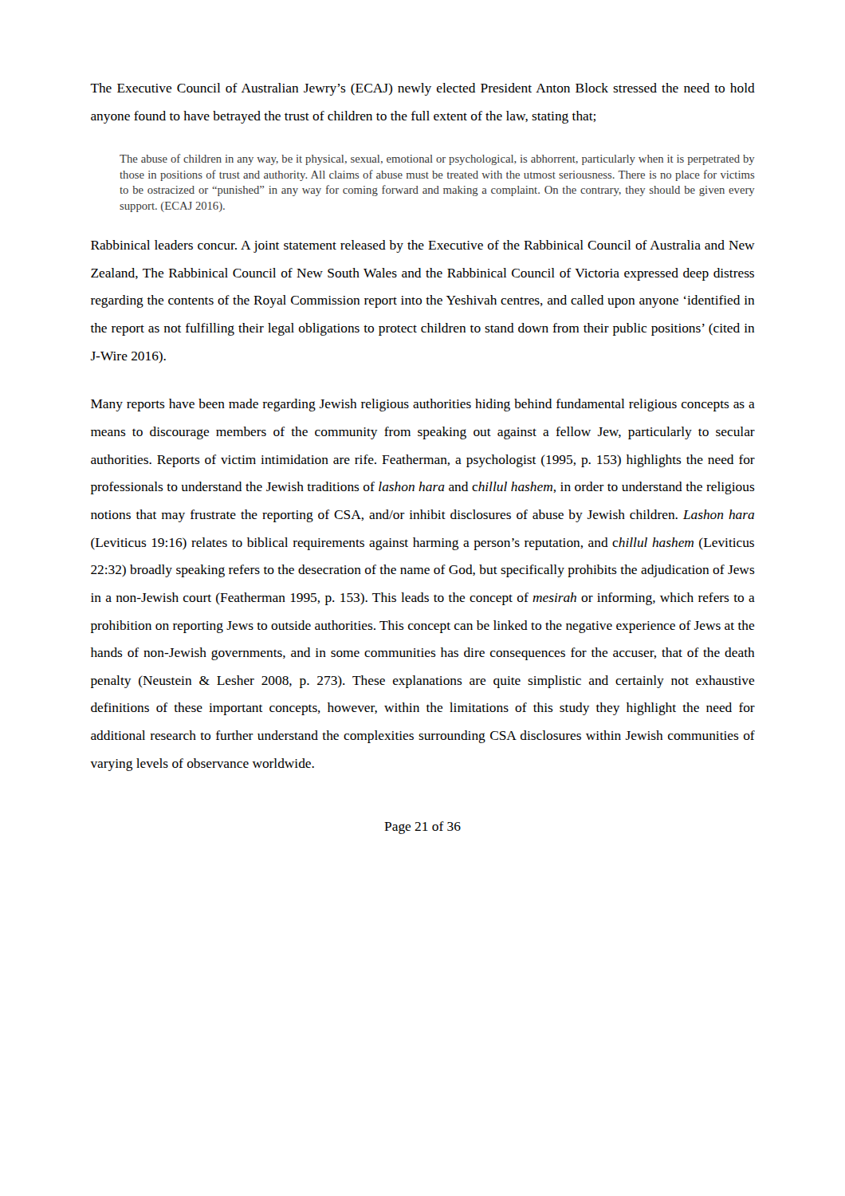The Executive Council of Australian Jewry’s (ECAJ) newly elected President Anton Block stressed the need to hold anyone found to have betrayed the trust of children to the full extent of the law, stating that;
The abuse of children in any way, be it physical, sexual, emotional or psychological, is abhorrent, particularly when it is perpetrated by those in positions of trust and authority. All claims of abuse must be treated with the utmost seriousness. There is no place for victims to be ostracized or “punished” in any way for coming forward and making a complaint. On the contrary, they should be given every support. (ECAJ 2016).
Rabbinical leaders concur. A joint statement released by the Executive of the Rabbinical Council of Australia and New Zealand, The Rabbinical Council of New South Wales and the Rabbinical Council of Victoria expressed deep distress regarding the contents of the Royal Commission report into the Yeshivah centres, and called upon anyone ‘identified in the report as not fulfilling their legal obligations to protect children to stand down from their public positions’ (cited in J-Wire 2016).
Many reports have been made regarding Jewish religious authorities hiding behind fundamental religious concepts as a means to discourage members of the community from speaking out against a fellow Jew, particularly to secular authorities. Reports of victim intimidation are rife. Featherman, a psychologist (1995, p. 153) highlights the need for professionals to understand the Jewish traditions of lashon hara and chillul hashem, in order to understand the religious notions that may frustrate the reporting of CSA, and/or inhibit disclosures of abuse by Jewish children. Lashon hara (Leviticus 19:16) relates to biblical requirements against harming a person’s reputation, and chillul hashem (Leviticus 22:32) broadly speaking refers to the desecration of the name of God, but specifically prohibits the adjudication of Jews in a non-Jewish court (Featherman 1995, p. 153). This leads to the concept of mesirah or informing, which refers to a prohibition on reporting Jews to outside authorities. This concept can be linked to the negative experience of Jews at the hands of non-Jewish governments, and in some communities has dire consequences for the accuser, that of the death penalty (Neustein & Lesher 2008, p. 273). These explanations are quite simplistic and certainly not exhaustive definitions of these important concepts, however, within the limitations of this study they highlight the need for additional research to further understand the complexities surrounding CSA disclosures within Jewish communities of varying levels of observance worldwide.
Page 21 of 36